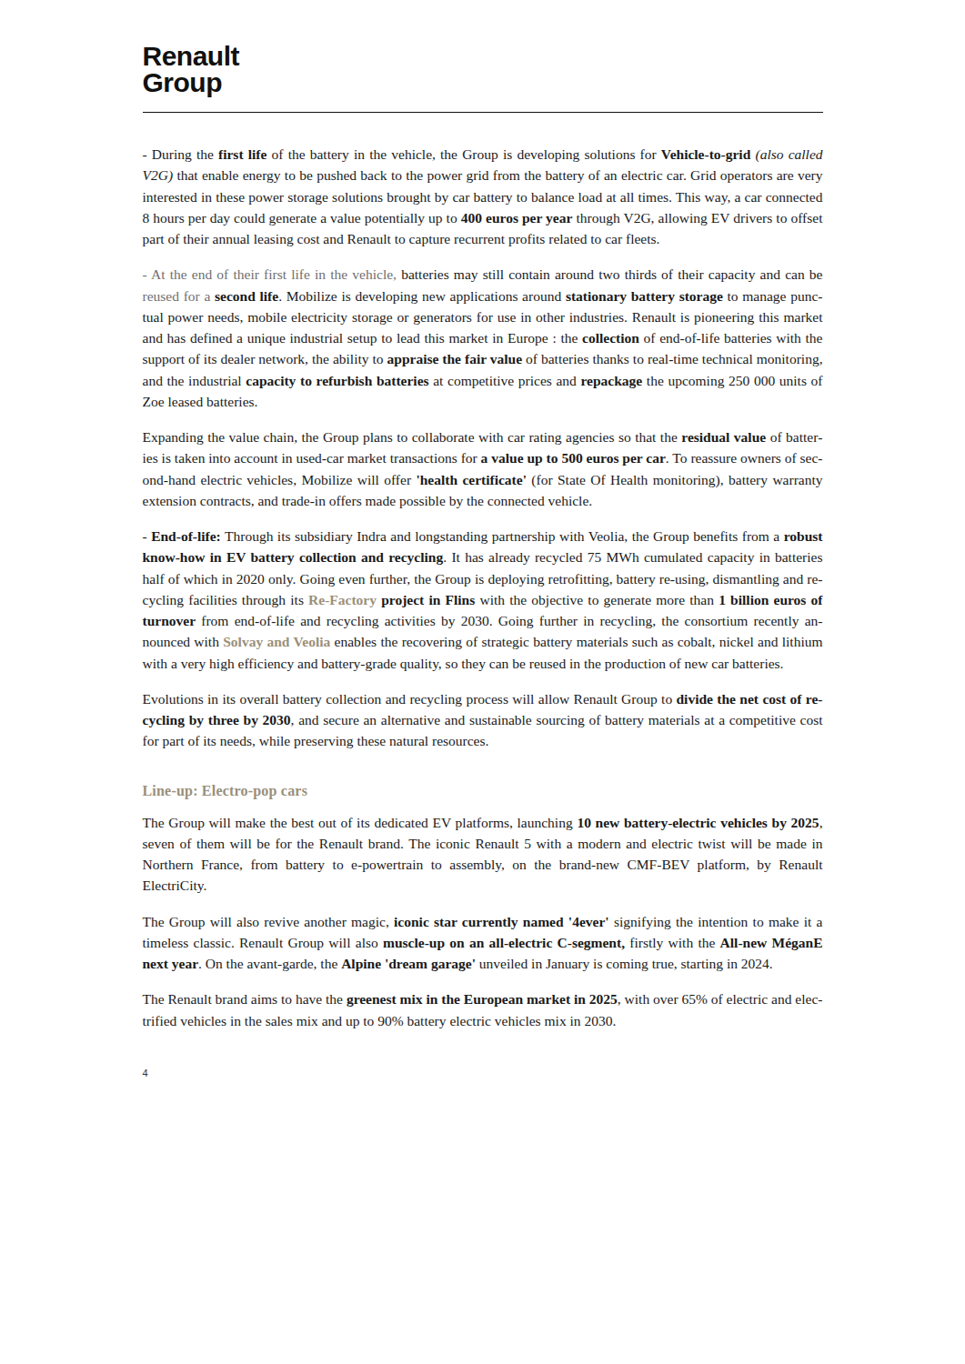Renault Group
- During the first life of the battery in the vehicle, the Group is developing solutions for Vehicle-to-grid (also called V2G) that enable energy to be pushed back to the power grid from the battery of an electric car. Grid operators are very interested in these power storage solutions brought by car battery to balance load at all times. This way, a car connected 8 hours per day could generate a value potentially up to 400 euros per year through V2G, allowing EV drivers to offset part of their annual leasing cost and Renault to capture recurrent profits related to car fleets.
- At the end of their first life in the vehicle, batteries may still contain around two thirds of their capacity and can be reused for a second life. Mobilize is developing new applications around stationary battery storage to manage punctual power needs, mobile electricity storage or generators for use in other industries. Renault is pioneering this market and has defined a unique industrial setup to lead this market in Europe : the collection of end-of-life batteries with the support of its dealer network, the ability to appraise the fair value of batteries thanks to real-time technical monitoring, and the industrial capacity to refurbish batteries at competitive prices and repackage the upcoming 250 000 units of Zoe leased batteries.
Expanding the value chain, the Group plans to collaborate with car rating agencies so that the residual value of batteries is taken into account in used-car market transactions for a value up to 500 euros per car. To reassure owners of second-hand electric vehicles, Mobilize will offer 'health certificate' (for State Of Health monitoring), battery warranty extension contracts, and trade-in offers made possible by the connected vehicle.
- End-of-life: Through its subsidiary Indra and longstanding partnership with Veolia, the Group benefits from a robust know-how in EV battery collection and recycling. It has already recycled 75 MWh cumulated capacity in batteries half of which in 2020 only. Going even further, the Group is deploying retrofitting, battery re-using, dismantling and recycling facilities through its Re-Factory project in Flins with the objective to generate more than 1 billion euros of turnover from end-of-life and recycling activities by 2030. Going further in recycling, the consortium recently announced with Solvay and Veolia enables the recovering of strategic battery materials such as cobalt, nickel and lithium with a very high efficiency and battery-grade quality, so they can be reused in the production of new car batteries.
Evolutions in its overall battery collection and recycling process will allow Renault Group to divide the net cost of recycling by three by 2030, and secure an alternative and sustainable sourcing of battery materials at a competitive cost for part of its needs, while preserving these natural resources.
Line-up: Electro-pop cars
The Group will make the best out of its dedicated EV platforms, launching 10 new battery-electric vehicles by 2025, seven of them will be for the Renault brand. The iconic Renault 5 with a modern and electric twist will be made in Northern France, from battery to e-powertrain to assembly, on the brand-new CMF-BEV platform, by Renault ElectriCity.
The Group will also revive another magic, iconic star currently named '4ever' signifying the intention to make it a timeless classic. Renault Group will also muscle-up on an all-electric C-segment, firstly with the All-new MéganE next year. On the avant-garde, the Alpine 'dream garage' unveiled in January is coming true, starting in 2024.
The Renault brand aims to have the greenest mix in the European market in 2025, with over 65% of electric and electrified vehicles in the sales mix and up to 90% battery electric vehicles mix in 2030.
4